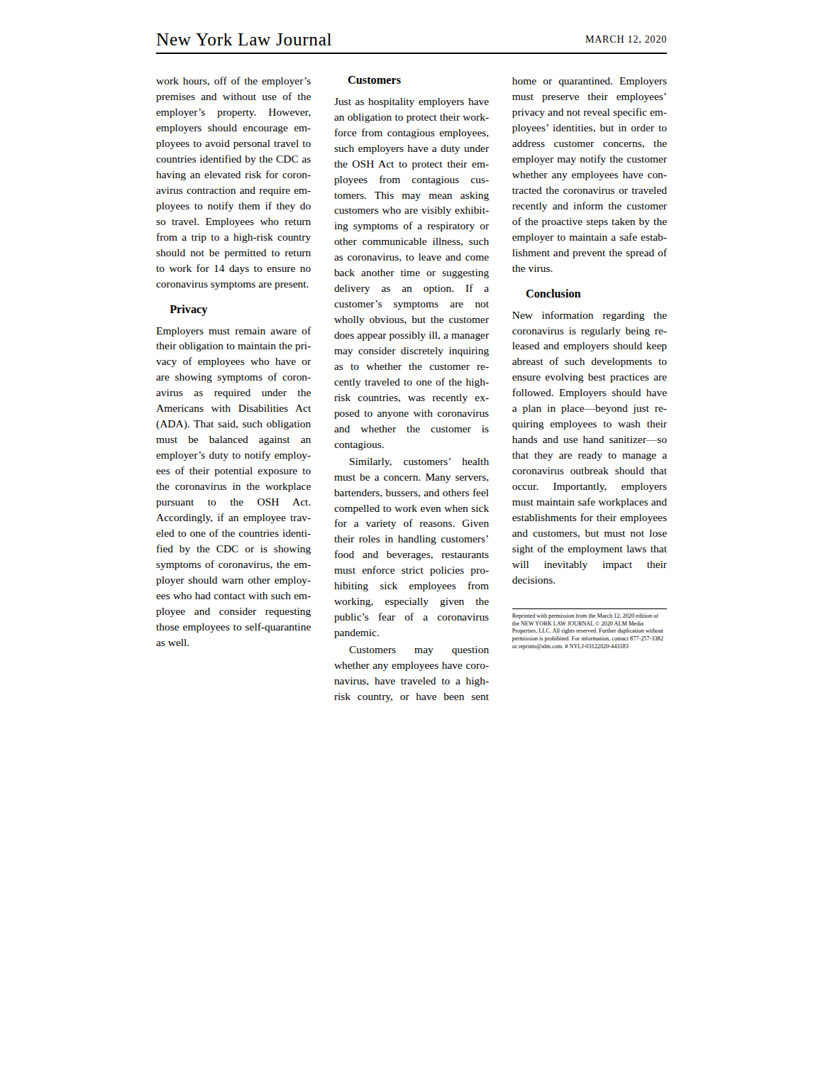New York Law Journal
MARCH 12, 2020
work hours, off of the employer’s premises and without use of the employer’s property. However, employers should encourage employees to avoid personal travel to countries identified by the CDC as having an elevated risk for coronavirus contraction and require employees to notify them if they do so travel. Employees who return from a trip to a high-risk country should not be permitted to return to work for 14 days to ensure no coronavirus symptoms are present.
Privacy
Employers must remain aware of their obligation to maintain the privacy of employees who have or are showing symptoms of coronavirus as required under the Americans with Disabilities Act (ADA). That said, such obligation must be balanced against an employer’s duty to notify employees of their potential exposure to the coronavirus in the workplace pursuant to the OSH Act. Accordingly, if an employee traveled to one of the countries identified by the CDC or is showing symptoms of coronavirus, the employer should warn other employees who had contact with such employee and consider requesting those employees to self-quarantine as well.
Customers
Just as hospitality employers have an obligation to protect their workforce from contagious employees, such employers have a duty under the OSH Act to protect their employees from contagious customers. This may mean asking customers who are visibly exhibiting symptoms of a respiratory or other communicable illness, such as coronavirus, to leave and come back another time or suggesting delivery as an option. If a customer’s symptoms are not wholly obvious, but the customer does appear possibly ill, a manager may consider discretely inquiring as to whether the customer recently traveled to one of the high-risk countries, was recently exposed to anyone with coronavirus and whether the customer is contagious.
Similarly, customers’ health must be a concern. Many servers, bartenders, bussers, and others feel compelled to work even when sick for a variety of reasons. Given their roles in handling customers’ food and beverages, restaurants must enforce strict policies prohibiting sick employees from working, especially given the public’s fear of a coronavirus pandemic.
Customers may question whether any employees have coronavirus, have traveled to a high-risk country, or have been sent home or quarantined. Employers must preserve their employees’ privacy and not reveal specific employees’ identities, but in order to address customer concerns, the employer may notify the customer whether any employees have contracted the coronavirus or traveled recently and inform the customer of the proactive steps taken by the employer to maintain a safe establishment and prevent the spread of the virus.
Conclusion
New information regarding the coronavirus is regularly being released and employers should keep abreast of such developments to ensure evolving best practices are followed. Employers should have a plan in place—beyond just requiring employees to wash their hands and use hand sanitizer—so that they are ready to manage a coronavirus outbreak should that occur. Importantly, employers must maintain safe workplaces and establishments for their employees and customers, but must not lose sight of the employment laws that will inevitably impact their decisions.
Reprinted with permission from the March 12, 2020 edition of the NEW YORK LAW JOURNAL © 2020 ALM Media Properties, LLC. All rights reserved. Further duplication without permission is prohibited. For information, contact 877-257-3382 or reprints@alm.com. # NYLJ-03122020-443183